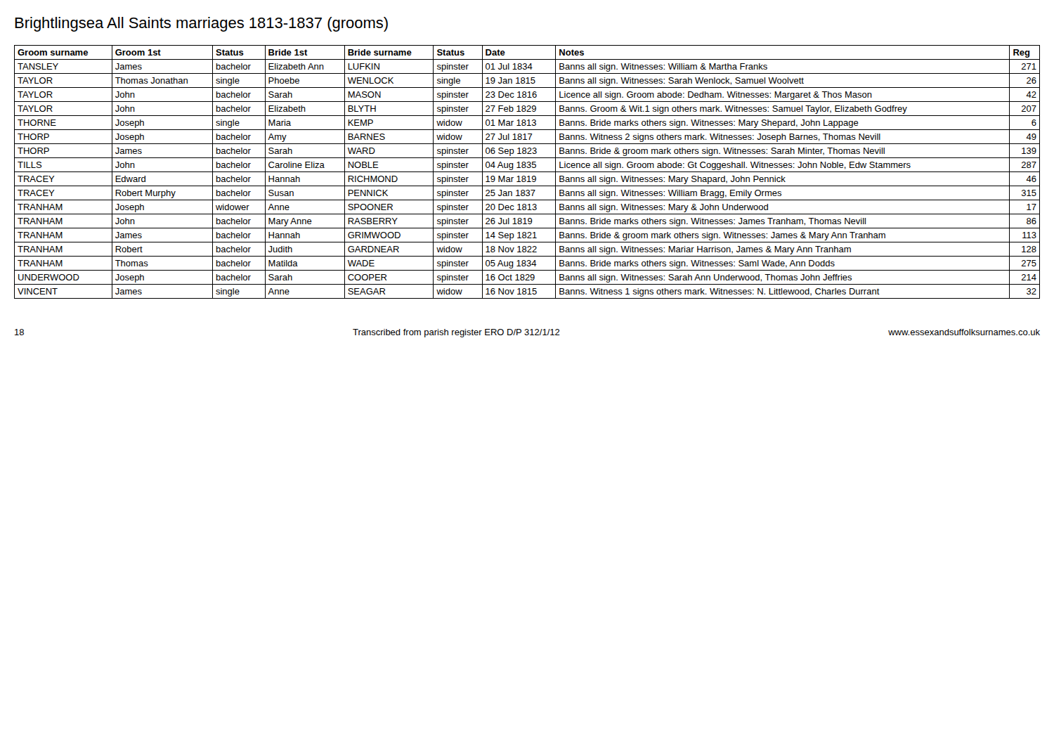Brightlingsea All Saints marriages 1813-1837 (grooms)
| Groom surname | Groom 1st | Status | Bride 1st | Bride surname | Status | Date | Notes | Reg |
| --- | --- | --- | --- | --- | --- | --- | --- | --- |
| TANSLEY | James | bachelor | Elizabeth Ann | LUFKIN | spinster | 01 Jul 1834 | Banns all sign. Witnesses: William & Martha Franks | 271 |
| TAYLOR | Thomas Jonathan | single | Phoebe | WENLOCK | single | 19 Jan 1815 | Banns all sign. Witnesses: Sarah Wenlock, Samuel Woolvett | 26 |
| TAYLOR | John | bachelor | Sarah | MASON | spinster | 23 Dec 1816 | Licence all sign. Groom abode: Dedham. Witnesses: Margaret & Thos Mason | 42 |
| TAYLOR | John | bachelor | Elizabeth | BLYTH | spinster | 27 Feb 1829 | Banns. Groom & Wit.1 sign others mark. Witnesses: Samuel Taylor, Elizabeth Godfrey | 207 |
| THORNE | Joseph | single | Maria | KEMP | widow | 01 Mar 1813 | Banns. Bride marks others sign. Witnesses: Mary Shepard, John Lappage | 6 |
| THORP | Joseph | bachelor | Amy | BARNES | widow | 27 Jul 1817 | Banns. Witness 2 signs others mark. Witnesses: Joseph Barnes, Thomas Nevill | 49 |
| THORP | James | bachelor | Sarah | WARD | spinster | 06 Sep 1823 | Banns. Bride & groom mark others sign. Witnesses: Sarah Minter, Thomas Nevill | 139 |
| TILLS | John | bachelor | Caroline Eliza | NOBLE | spinster | 04 Aug 1835 | Licence all sign. Groom abode: Gt Coggeshall. Witnesses: John Noble, Edw Stammers | 287 |
| TRACEY | Edward | bachelor | Hannah | RICHMOND | spinster | 19 Mar 1819 | Banns all sign. Witnesses: Mary Shapard, John Pennick | 46 |
| TRACEY | Robert Murphy | bachelor | Susan | PENNICK | spinster | 25 Jan 1837 | Banns all sign. Witnesses: William Bragg, Emily Ormes | 315 |
| TRANHAM | Joseph | widower | Anne | SPOONER | spinster | 20 Dec 1813 | Banns all sign. Witnesses: Mary & John Underwood | 17 |
| TRANHAM | John | bachelor | Mary Anne | RASBERRY | spinster | 26 Jul 1819 | Banns. Bride marks others sign. Witnesses: James Tranham, Thomas Nevill | 86 |
| TRANHAM | James | bachelor | Hannah | GRIMWOOD | spinster | 14 Sep 1821 | Banns. Bride & groom mark others sign. Witnesses: James & Mary Ann Tranham | 113 |
| TRANHAM | Robert | bachelor | Judith | GARDNEAR | widow | 18 Nov 1822 | Banns all sign. Witnesses: Mariar Harrison, James & Mary Ann Tranham | 128 |
| TRANHAM | Thomas | bachelor | Matilda | WADE | spinster | 05 Aug 1834 | Banns. Bride marks others sign. Witnesses: Saml Wade, Ann Dodds | 275 |
| UNDERWOOD | Joseph | bachelor | Sarah | COOPER | spinster | 16 Oct 1829 | Banns all sign. Witnesses: Sarah Ann Underwood, Thomas John Jeffries | 214 |
| VINCENT | James | single | Anne | SEAGAR | widow | 16 Nov 1815 | Banns. Witness 1 signs others mark. Witnesses: N. Littlewood, Charles Durrant | 32 |
18 Transcribed from parish register ERO D/P 312/1/12 www.essexandsuffolksurnames.co.uk